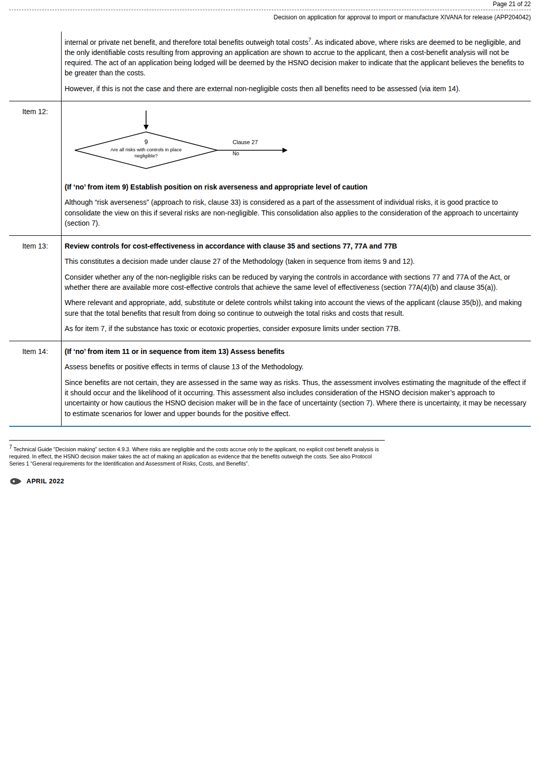Page 21 of 22
Decision on application for approval to import or manufacture XIVANA for release (APP204042)
| | internal or private net benefit, and therefore total benefits outweigh total costs 7 . As indicated above, where risks are deemed to be negligible, and the only identifiable costs resulting from approving an application are shown to accrue to the applicant, then a cost-benefit analysis will not be required. The act of an application being lodged will be deemed by the HSNO decision maker to indicate that the applicant believes the benefits to be greater than the costs. However, if this is not the case and there are external non-negligible costs then all benefits need to be assessed (via item 14). |
| Item 12: | 9 Are all risks with controls in place negligible? Clause 27 No (If ‘no’ from item 9) Establish position on risk averseness and appropriate level of caution Although “risk averseness” (approach to risk, clause 33) is considered as a part of the assessment of individual risks, it is good practice to consolidate the view on this if several risks are non-negligible. This consolidation also applies to the consideration of the approach to uncertainty (section 7). |
| Item 13: | Review controls for cost-effectiveness in accordance with clause 35 and sections 77, 77A and 77B This constitutes a decision made under clause 27 of the Methodology (taken in sequence from items 9 and 12). Consider whether any of the non-negligible risks can be reduced by varying the controls in accordance with sections 77 and 77A of the Act, or whether there are available more cost-effective controls that achieve the same level of effectiveness (section 77A(4)(b) and clause 35(a)). Where relevant and appropriate, add, substitute or delete controls whilst taking into account the views of the applicant (clause 35(b)), and making sure that the total benefits that result from doing so continue to outweigh the total risks and costs that result. As for item 7, if the substance has toxic or ecotoxic properties, consider exposure limits under section 77B. |
| Item 14: | (If ‘no’ from item 11 or in sequence from item 13) Assess benefits Assess benefits or positive effects in terms of clause 13 of the Methodology. Since benefits are not certain, they are assessed in the same way as risks. Thus, the assessment involves estimating the magnitude of the effect if it should occur and the likelihood of it occurring. This assessment also includes consideration of the HSNO decision maker’s approach to uncertainty or how cautious the HSNO decision maker will be in the face of uncertainty (section 7). Where there is uncertainty, it may be necessary to estimate scenarios for lower and upper bounds for the positive effect. |
7 Technical Guide “Decision making” section 4.9.3. Where risks are negligible and the costs accrue only to the applicant, no explicit cost benefit analysis is required. In effect, the HSNO decision maker takes the act of making an application as evidence that the benefits outweigh the costs. See also Protocol Series 1 “General requirements for the Identification and Assessment of Risks, Costs, and Benefits”.
APRIL 2022